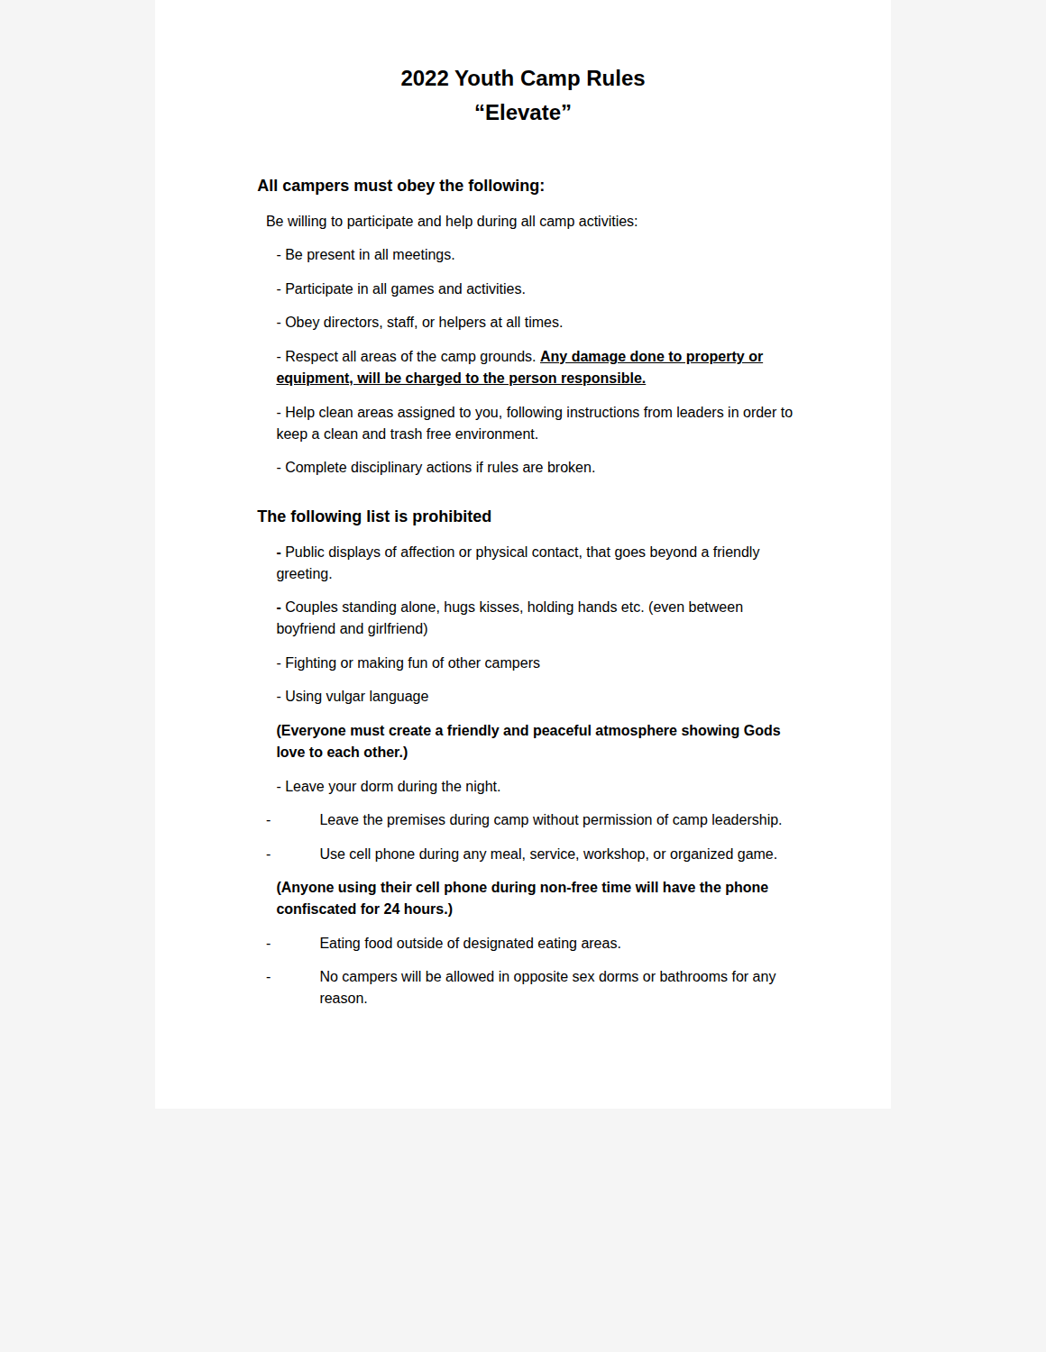2022 Youth Camp Rules
“Elevate”
All campers must obey the following:
Be willing to participate and help during all camp activities:
- Be present in all meetings.
- Participate in all games and activities.
- Obey directors, staff, or helpers at all times.
- Respect all areas of the camp grounds. Any damage done to property or equipment, will be charged to the person responsible.
- Help clean areas assigned to you, following instructions from leaders in order to keep a clean and trash free environment.
- Complete disciplinary actions if rules are broken.
The following list is prohibited
- Public displays of affection or physical contact, that goes beyond a friendly greeting.
- Couples standing alone, hugs kisses, holding hands etc. (even between boyfriend and girlfriend)
- Fighting or making fun of other campers
- Using vulgar language
(Everyone must create a friendly and peaceful atmosphere showing Gods love to each other.)
- Leave your dorm during the night.
- Leave the premises during camp without permission of camp leadership.
- Use cell phone during any meal, service, workshop, or organized game.
(Anyone using their cell phone during non-free time will have the phone confiscated for 24 hours.)
- Eating food outside of designated eating areas.
- No campers will be allowed in opposite sex dorms or bathrooms for any reason.